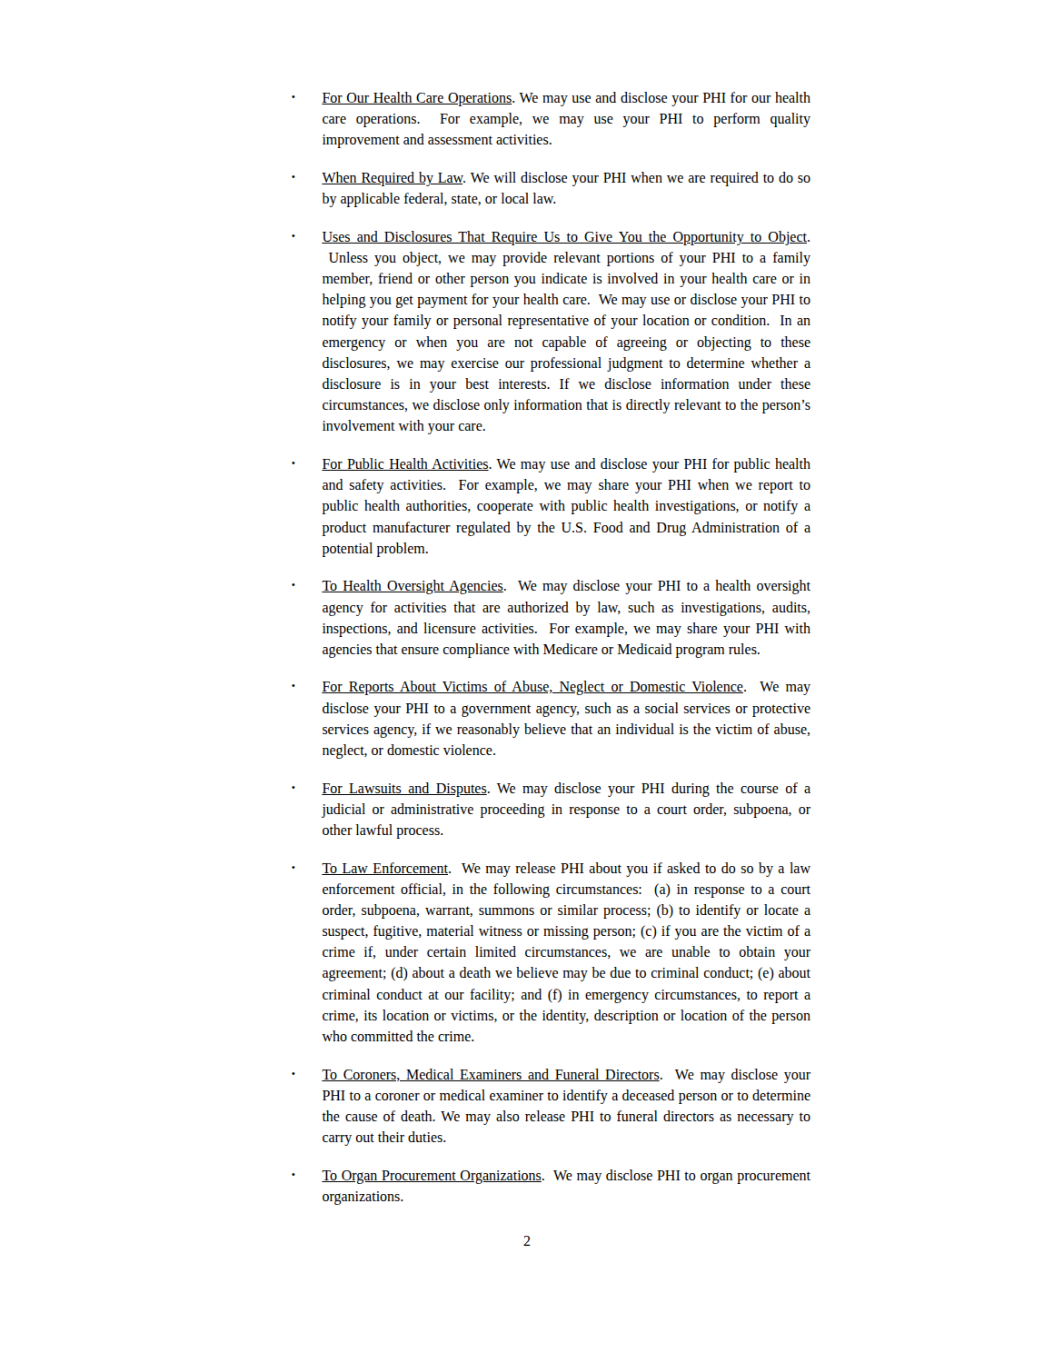For Our Health Care Operations. We may use and disclose your PHI for our health care operations. For example, we may use your PHI to perform quality improvement and assessment activities.
When Required by Law. We will disclose your PHI when we are required to do so by applicable federal, state, or local law.
Uses and Disclosures That Require Us to Give You the Opportunity to Object. Unless you object, we may provide relevant portions of your PHI to a family member, friend or other person you indicate is involved in your health care or in helping you get payment for your health care. We may use or disclose your PHI to notify your family or personal representative of your location or condition. In an emergency or when you are not capable of agreeing or objecting to these disclosures, we may exercise our professional judgment to determine whether a disclosure is in your best interests. If we disclose information under these circumstances, we disclose only information that is directly relevant to the person’s involvement with your care.
For Public Health Activities. We may use and disclose your PHI for public health and safety activities. For example, we may share your PHI when we report to public health authorities, cooperate with public health investigations, or notify a product manufacturer regulated by the U.S. Food and Drug Administration of a potential problem.
To Health Oversight Agencies. We may disclose your PHI to a health oversight agency for activities that are authorized by law, such as investigations, audits, inspections, and licensure activities. For example, we may share your PHI with agencies that ensure compliance with Medicare or Medicaid program rules.
For Reports About Victims of Abuse, Neglect or Domestic Violence. We may disclose your PHI to a government agency, such as a social services or protective services agency, if we reasonably believe that an individual is the victim of abuse, neglect, or domestic violence.
For Lawsuits and Disputes. We may disclose your PHI during the course of a judicial or administrative proceeding in response to a court order, subpoena, or other lawful process.
To Law Enforcement. We may release PHI about you if asked to do so by a law enforcement official, in the following circumstances: (a) in response to a court order, subpoena, warrant, summons or similar process; (b) to identify or locate a suspect, fugitive, material witness or missing person; (c) if you are the victim of a crime if, under certain limited circumstances, we are unable to obtain your agreement; (d) about a death we believe may be due to criminal conduct; (e) about criminal conduct at our facility; and (f) in emergency circumstances, to report a crime, its location or victims, or the identity, description or location of the person who committed the crime.
To Coroners, Medical Examiners and Funeral Directors. We may disclose your PHI to a coroner or medical examiner to identify a deceased person or to determine the cause of death. We may also release PHI to funeral directors as necessary to carry out their duties.
To Organ Procurement Organizations. We may disclose PHI to organ procurement organizations.
2